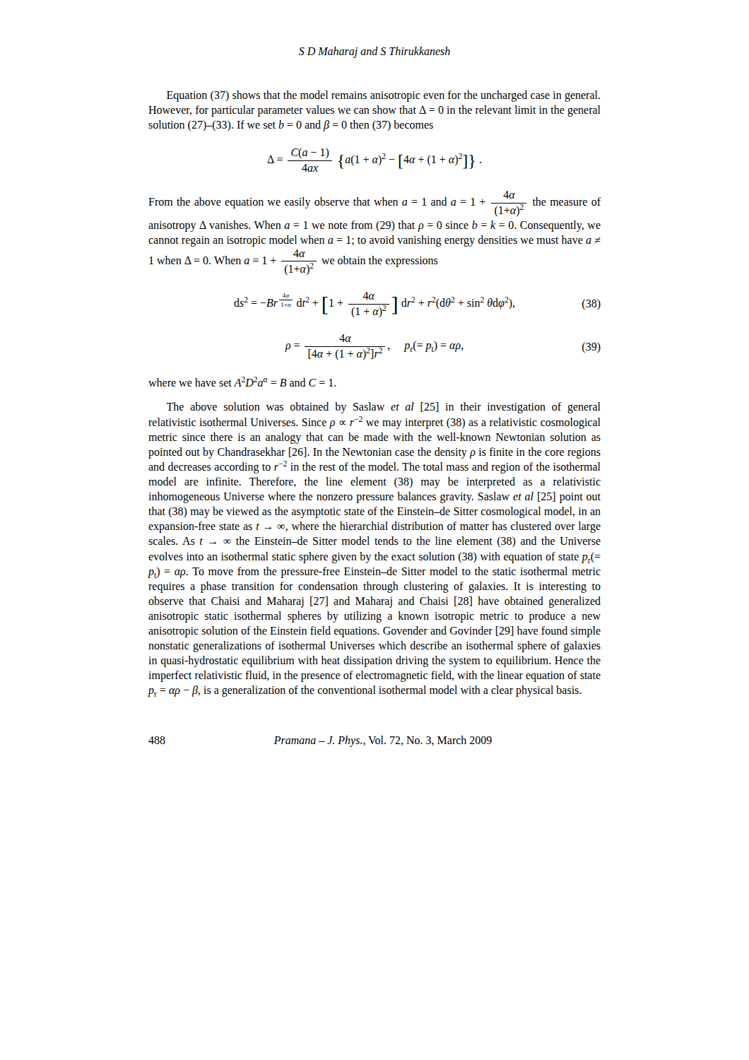S D Maharaj and S Thirukkanesh
Equation (37) shows that the model remains anisotropic even for the uncharged case in general. However, for particular parameter values we can show that Δ = 0 in the relevant limit in the general solution (27)–(33). If we set b = 0 and β = 0 then (37) becomes
Δ = C(a − 1) 4ax {a(1 + α)2 − [4α + (1 + α)2]} .
From the above equation we easily observe that when a = 1 and a = 1 + 4α(1+α)2 the measure of anisotropy Δ vanishes. When a = 1 we note from (29) that ρ = 0 since b = k = 0. Consequently, we cannot regain an isotropic model when a = 1; to avoid vanishing energy densities we must have a ≠ 1 when Δ = 0. When a = 1 + 4α(1+α)2 we obtain the expressions
ds2 = −Br4α 1+α dt2 + [1 + 4α(1 + α)2] dr2 + r2(dθ2 + sin2 θdφ2),
(38)
ρ = 4α[4α + (1 + α)2]r2, pr(= pt) = αρ,
(39)
where we have set A2D2aα = B and C = 1.
The above solution was obtained by Saslaw et al [25] in their investigation of general relativistic isothermal Universes. Since ρ ∝ r−2 we may interpret (38) as a relativistic cosmological metric since there is an analogy that can be made with the well-known Newtonian solution as pointed out by Chandrasekhar [26]. In the Newtonian case the density ρ is finite in the core regions and decreases according to r−2 in the rest of the model. The total mass and region of the isothermal model are infinite. Therefore, the line element (38) may be interpreted as a relativistic inhomogeneous Universe where the nonzero pressure balances gravity. Saslaw et al [25] point out that (38) may be viewed as the asymptotic state of the Einstein–de Sitter cosmological model, in an expansion-free state as t → ∞, where the hierarchial distribution of matter has clustered over large scales. As t → ∞ the Einstein–de Sitter model tends to the line element (38) and the Universe evolves into an isothermal static sphere given by the exact solution (38) with equation of state pr(= pt) = αρ. To move from the pressure-free Einstein–de Sitter model to the static isothermal metric requires a phase transition for condensation through clustering of galaxies. It is interesting to observe that Chaisi and Maharaj [27] and Maharaj and Chaisi [28] have obtained generalized anisotropic static isothermal spheres by utilizing a known isotropic metric to produce a new anisotropic solution of the Einstein field equations. Govender and Govinder [29] have found simple nonstatic generalizations of isothermal Universes which describe an isothermal sphere of galaxies in quasi-hydrostatic equilibrium with heat dissipation driving the system to equilibrium. Hence the imperfect relativistic fluid, in the presence of electromagnetic field, with the linear equation of state pr = αρ − β, is a generalization of the conventional isothermal model with a clear physical basis.
488
Pramana – J. Phys., Vol. 72, No. 3, March 2009